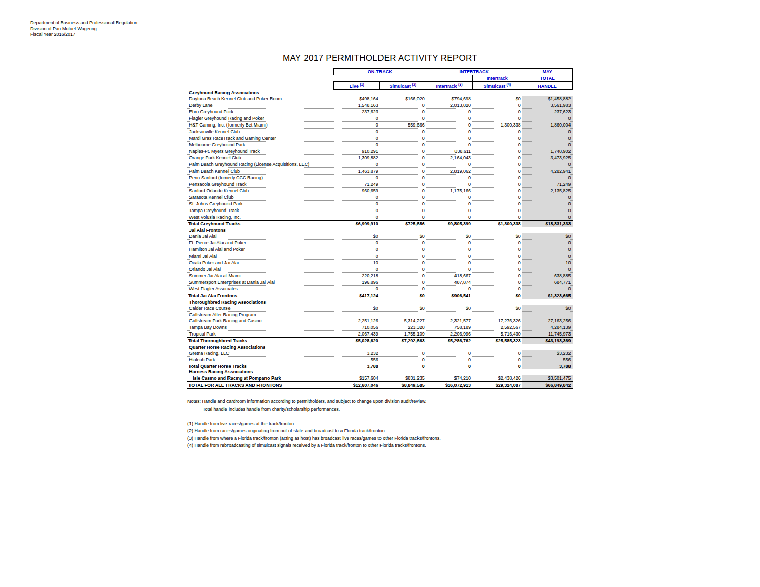Department of Business and Professional Regulation
Division of Pari-Mutuel Wagering
Fiscal Year 2016/2017
MAY 2017 PERMITHOLDER ACTIVITY REPORT
| | ON-TRACK | INTERTRACK | MAY |
| --- | --- | --- | --- |
| | | | | Intertrack | TOTAL |
| | Live (1) | Simulcast (2) | Intertrack (3) | Simulcast (4) | HANDLE |
| Greyhound Racing Associations |
| Daytona Beach Kennel Club and Poker Room | $498,164 | $166,020 | $794,698 | $0 | $1,458,882 |
| Derby Lane | 1,548,163 | 0 | 2,013,820 | 0 | 3,561,983 |
| Ebro Greyhound Park | 237,623 | 0 | 0 | 0 | 237,623 |
| Flagler Greyhound Racing and Poker | 0 | 0 | 0 | 0 | 0 |
| H&T Gaming, Inc. (formerly Bet Miami) | 0 | 559,666 | 0 | 1,300,338 | 1,860,004 |
| Jacksonville Kennel Club | 0 | 0 | 0 | 0 | 0 |
| Mardi Gras RaceTrack and Gaming Center | 0 | 0 | 0 | 0 | 0 |
| Melbourne Greyhound Park | 0 | 0 | 0 | 0 | 0 |
| Naples-Ft. Myers Greyhound Track | 910,291 | 0 | 838,611 | 0 | 1,748,902 |
| Orange Park Kennel Club | 1,309,882 | 0 | 2,164,043 | 0 | 3,473,925 |
| Palm Beach Greyhound Racing (License Acquisitions, LLC) | 0 | 0 | 0 | 0 | 0 |
| Palm Beach Kennel Club | 1,463,879 | 0 | 2,819,062 | 0 | 4,282,941 |
| Penn-Sanford (fomerly CCC Racing) | 0 | 0 | 0 | 0 | 0 |
| Pensacola Greyhound Track | 71,249 | 0 | 0 | 0 | 71,249 |
| Sanford-Orlando Kennel Club | 960,659 | 0 | 1,175,166 | 0 | 2,135,825 |
| Sarasota Kennel Club | 0 | 0 | 0 | 0 | 0 |
| St. Johns Greyhound Park | 0 | 0 | 0 | 0 | 0 |
| Tampa Greyhound Track | 0 | 0 | 0 | 0 | 0 |
| West Volusia Racing, Inc. | 0 | 0 | 0 | 0 | 0 |
| Total Greyhound Tracks | $6,999,910 | $725,686 | $9,805,399 | $1,300,338 | $18,831,333 |
| Jai Alai Frontons |
| Dania Jai Alai | $0 | $0 | $0 | $0 | $0 |
| Ft. Pierce Jai Alai and Poker | 0 | 0 | 0 | 0 | 0 |
| Hamilton Jai Alai and Poker | 0 | 0 | 0 | 0 | 0 |
| Miami Jai Alai | 0 | 0 | 0 | 0 | 0 |
| Ocala Poker and Jai Alai | 10 | 0 | 0 | 0 | 10 |
| Orlando Jai Alai | 0 | 0 | 0 | 0 | 0 |
| Summer Jai Alai at Miami | 220,218 | 0 | 418,667 | 0 | 638,885 |
| Summersport Enterprises at Dania Jai Alai | 196,896 | 0 | 487,874 | 0 | 684,771 |
| West Flagler Associates | 0 | 0 | 0 | 0 | 0 |
| Total Jai Alai Frontons | $417,124 | $0 | $906,541 | $0 | $1,323,665 |
| Thoroughbred Racing Associations |
| Calder Race Course | $0 | $0 | $0 | $0 | $0 |
| Gulfstream After Racing Program | | | | | |
| Gulfstream Park Racing and Casino | 2,251,126 | 5,314,227 | 2,321,577 | 17,276,326 | 27,163,256 |
| Tampa Bay Downs | 710,056 | 223,328 | 758,189 | 2,592,567 | 4,284,139 |
| Tropical Park | 2,067,439 | 1,755,109 | 2,206,996 | 5,716,430 | 11,745,973 |
| Total Thoroughbred Tracks | $5,028,620 | $7,292,663 | $5,286,762 | $25,585,323 | $43,193,369 |
| Quarter Horse Racing Associations |
| Gretna Racing, LLC | 3,232 | 0 | 0 | 0 | $3,232 |
| Hialeah Park | 556 | 0 | 0 | 0 | 556 |
| Total Quarter Horse Tracks | 3,788 | 0 | 0 | 0 | 3,788 |
| Harness Racing Associations |
| Isle Casino and Racing at Pompano Park | $157,604 | $831,235 | $74,210 | $2,438,426 | $3,501,475 |
| TOTAL FOR ALL TRACKS AND FRONTONS | $12,607,046 | $8,849,585 | $16,072,913 | $29,324,087 | $66,849,842 |
Notes: Handle and cardroom information according to permitholders, and subject to change upon division audit/review.
Total handle includes handle from charity/scholarship performances.
(1) Handle from live races/games at the track/fronton.
(2) Handle from races/games originating from out-of-state and broadcast to a Florida track/fronton.
(3) Handle from where a Florida track/fronton (acting as host) has broadcast live races/games to other Florida tracks/frontons.
(4) Handle from rebroadcasting of simulcast signals received by a Florida track/fronton to other Florida tracks/frontons.